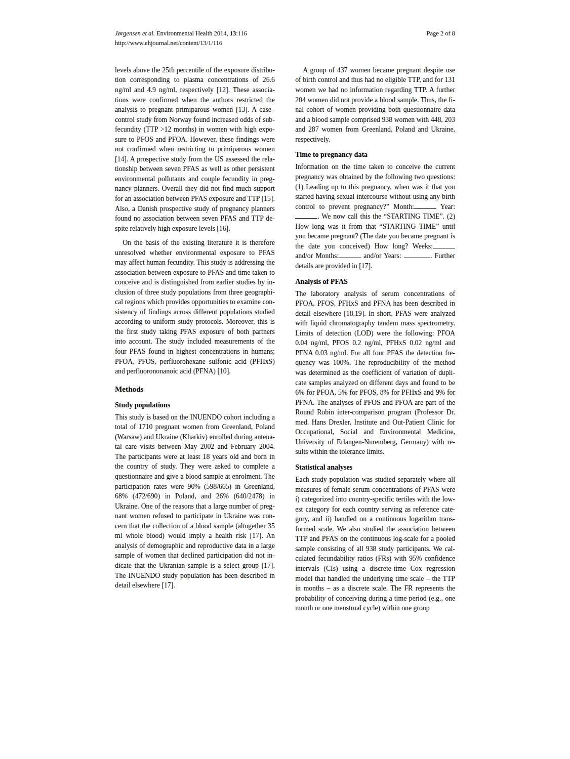Jørgensen et al. Environmental Health 2014, 13:116 http://www.ehjournal.net/content/13/1/116
Page 2 of 8
levels above the 25th percentile of the exposure distribution corresponding to plasma concentrations of 26.6 ng/ml and 4.9 ng/ml, respectively [12]. These associations were confirmed when the authors restricted the analysis to pregnant primiparous women [13]. A case–control study from Norway found increased odds of subfecundity (TTP >12 months) in women with high exposure to PFOS and PFOA. However, these findings were not confirmed when restricting to primiparous women [14]. A prospective study from the US assessed the relationship between seven PFAS as well as other persistent environmental pollutants and couple fecundity in pregnancy planners. Overall they did not find much support for an association between PFAS exposure and TTP [15]. Also, a Danish prospective study of pregnancy planners found no association between seven PFAS and TTP despite relatively high exposure levels [16].
On the basis of the existing literature it is therefore unresolved whether environmental exposure to PFAS may affect human fecundity. This study is addressing the association between exposure to PFAS and time taken to conceive and is distinguished from earlier studies by inclusion of three study populations from three geographical regions which provides opportunities to examine consistency of findings across different populations studied according to uniform study protocols. Moreover, this is the first study taking PFAS exposure of both partners into account. The study included measurements of the four PFAS found in highest concentrations in humans; PFOA, PFOS, perfluorohexane sulfonic acid (PFHxS) and perfluorononanoic acid (PFNA) [10].
Methods
Study populations
This study is based on the INUENDO cohort including a total of 1710 pregnant women from Greenland, Poland (Warsaw) and Ukraine (Kharkiv) enrolled during antenatal care visits between May 2002 and February 2004. The participants were at least 18 years old and born in the country of study. They were asked to complete a questionnaire and give a blood sample at enrolment. The participation rates were 90% (598/665) in Greenland, 68% (472/690) in Poland, and 26% (640/2478) in Ukraine. One of the reasons that a large number of pregnant women refused to participate in Ukraine was concern that the collection of a blood sample (altogether 35 ml whole blood) would imply a health risk [17]. An analysis of demographic and reproductive data in a large sample of women that declined participation did not indicate that the Ukranian sample is a select group [17]. The INUENDO study population has been described in detail elsewhere [17].
A group of 437 women became pregnant despite use of birth control and thus had no eligible TTP, and for 131 women we had no information regarding TTP. A further 204 women did not provide a blood sample. Thus, the final cohort of women providing both questionnaire data and a blood sample comprised 938 women with 448, 203 and 287 women from Greenland, Poland and Ukraine, respectively.
Time to pregnancy data
Information on the time taken to conceive the current pregnancy was obtained by the following two questions: (1) Leading up to this pregnancy, when was it that you started having sexual intercourse without using any birth control to prevent pregnancy?” Month: Year: . We now call this the “STARTING TIME”. (2) How long was it from that “STARTING TIME” until you became pregnant? (The date you became pregnant is the date you conceived) How long? Weeks: and/or Months: and/or Years: . Further details are provided in [17].
Analysis of PFAS
The laboratory analysis of serum concentrations of PFOA, PFOS, PFHxS and PFNA has been described in detail elsewhere [18,19]. In short, PFAS were analyzed with liquid chromatography tandem mass spectrometry. Limits of detection (LOD) were the following: PFOA 0.04 ng/ml, PFOS 0.2 ng/ml, PFHxS 0.02 ng/ml and PFNA 0.03 ng/ml. For all four PFAS the detection frequency was 100%. The reproducibility of the method was determined as the coefficient of variation of duplicate samples analyzed on different days and found to be 6% for PFOA, 5% for PFOS, 8% for PFHxS and 9% for PFNA. The analyses of PFOS and PFOA are part of the Round Robin inter-comparison program (Professor Dr. med. Hans Drexler, Institute and Out-Patient Clinic for Occupational, Social and Environmental Medicine, University of Erlangen-Nuremberg, Germany) with results within the tolerance limits.
Statistical analyses
Each study population was studied separately where all measures of female serum concentrations of PFAS were i) categorized into country-specific tertiles with the lowest category for each country serving as reference category, and ii) handled on a continuous logarithm transformed scale. We also studied the association between TTP and PFAS on the continuous log-scale for a pooled sample consisting of all 938 study participants. We calculated fecundability ratios (FRs) with 95% confidence intervals (CIs) using a discrete-time Cox regression model that handled the underlying time scale – the TTP in months – as a discrete scale. The FR represents the probability of conceiving during a time period (e.g., one month or one menstrual cycle) within one group